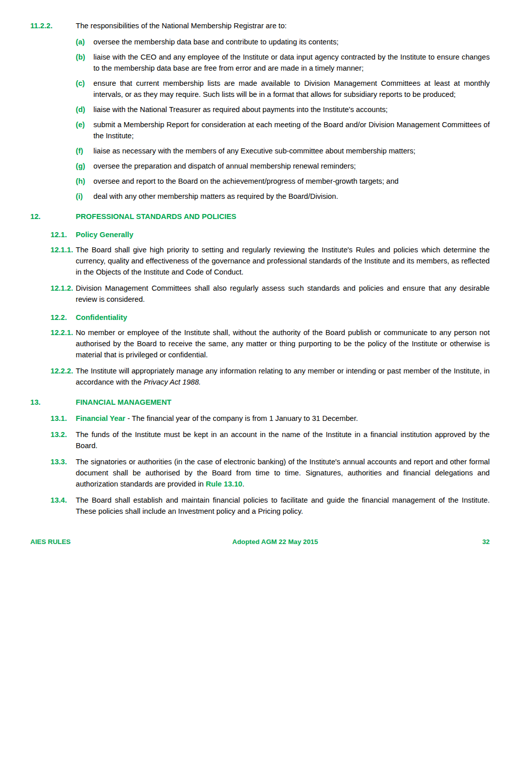11.2.2.
The responsibilities of the National Membership Registrar are to:
(a)
oversee the membership data base and contribute to updating its contents;
(b)
liaise with the CEO and any employee of the Institute or data input agency contracted by the Institute to ensure changes to the membership data base are free from error and are made in a timely manner;
(c)
ensure that current membership lists are made available to Division Management Committees at least at monthly intervals, or as they may require. Such lists will be in a format that allows for subsidiary reports to be produced;
(d)
liaise with the National Treasurer as required about payments into the Institute's accounts;
(e)
submit a Membership Report for consideration at each meeting of the Board and/or Division Management Committees of the Institute;
(f)
liaise as necessary with the members of any Executive sub-committee about membership matters;
(g)
oversee the preparation and dispatch of annual membership renewal reminders;
(h)
oversee and report to the Board on the achievement/progress of member-growth targets; and
(i)
deal with any other membership matters as required by the Board/Division.
12.
PROFESSIONAL STANDARDS AND POLICIES
12.1.
Policy Generally
12.1.1.
The Board shall give high priority to setting and regularly reviewing the Institute's Rules and policies which determine the currency, quality and effectiveness of the governance and professional standards of the Institute and its members, as reflected in the Objects of the Institute and Code of Conduct.
12.1.2.
Division Management Committees shall also regularly assess such standards and policies and ensure that any desirable review is considered.
12.2.
Confidentiality
12.2.1.
No member or employee of the Institute shall, without the authority of the Board publish or communicate to any person not authorised by the Board to receive the same, any matter or thing purporting to be the policy of the Institute or otherwise is material that is privileged or confidential.
12.2.2.
The Institute will appropriately manage any information relating to any member or intending or past member of the Institute, in accordance with the Privacy Act 1988.
13.
FINANCIAL MANAGEMENT
13.1.
Financial Year - The financial year of the company is from 1 January to 31 December.
13.2.
The funds of the Institute must be kept in an account in the name of the Institute in a financial institution approved by the Board.
13.3.
The signatories or authorities (in the case of electronic banking) of the Institute's annual accounts and report and other formal document shall be authorised by the Board from time to time. Signatures, authorities and financial delegations and authorization standards are provided in Rule 13.10.
13.4.
The Board shall establish and maintain financial policies to facilitate and guide the financial management of the Institute. These policies shall include an Investment policy and a Pricing policy.
AIES RULES
Adopted AGM 22 May 2015
32